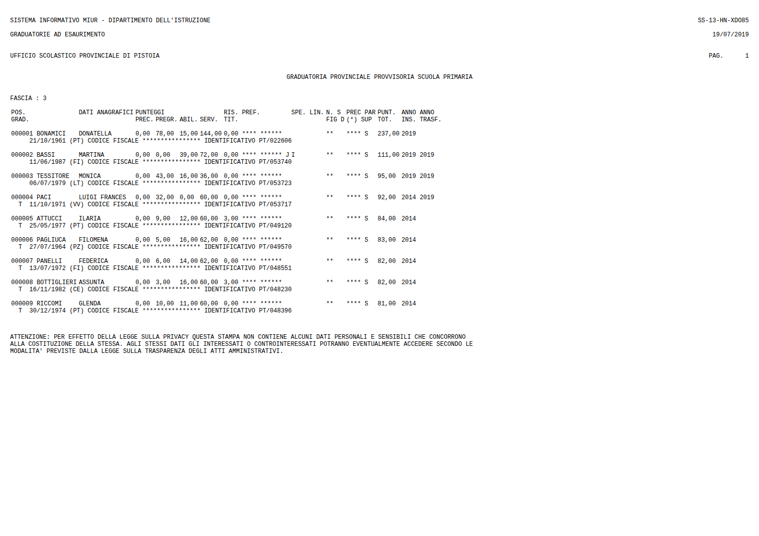SISTEMA INFORMATIVO MIUR - DIPARTIMENTO DELL'ISTRUZIONE SS-13-HN-XDO85
GRADUATORIE AD ESAURIMENTO 19/07/2019
UFFICIO SCOLASTICO PROVINCIALE DI PISTOIA PAG. 1
GRADUATORIA PROVINCIALE PROVVISORIA SCUOLA PRIMARIA
FASCIA : 3
| POS. | DATI ANAGRAFICI | PUNTEGGI | RIS. PREF. | SPE. LIN. | N. S | PREC PAR | PUNT. | ANNO ANNO |
| GRAD. | | PREC. | PREGR. | ABIL. | SERV. | TIT. | | FIG D | (*) SUP | TOT. | INS. TRASF. |
| 000001 BONAMICI | DONATELLA | 0,00 | 78,00 | 15,00 | 144,00 | 0,00 **** ****** | | ** | **** S | 237,00 | 2019 |
| 21/10/1961 (PT) CODICE FISCALE **************** IDENTIFICATIVO PT/022606 |
| 000002 BASSI | MARTINA | 0,00 | 0,00 | 39,00 | 72,00 | 0,00 **** ****** J | I | ** | **** S | 111,00 | 2019 2019 |
| 11/06/1987 (FI) CODICE FISCALE **************** IDENTIFICATIVO PT/053740 |
| 000003 TESSITORE | MONICA | 0,00 | 43,00 | 16,00 | 36,00 | 0,00 **** ****** | | ** | **** S | 95,00 | 2019 2019 |
| 06/07/1979 (LT) CODICE FISCALE **************** IDENTIFICATIVO PT/053723 |
| 000004 PACI | LUIGI FRANCES | 0,00 | 32,00 | 0,00 | 60,00 | 0,00 **** ****** | | ** | **** S | 92,00 | 2014 2019 |
| T 11/10/1971 (VV) CODICE FISCALE **************** IDENTIFICATIVO PT/053717 |
| 000005 ATTUCCI | ILARIA | 0,00 | 9,00 | 12,00 | 60,00 | 3,00 **** ****** | | ** | **** S | 84,00 | 2014 |
| T 25/05/1977 (PT) CODICE FISCALE **************** IDENTIFICATIVO PT/049120 |
| 000006 PAGLIUCA | FILOMENA | 0,00 | 5,00 | 16,00 | 62,00 | 0,00 **** ****** | | ** | **** S | 83,00 | 2014 |
| T 27/07/1964 (PZ) CODICE FISCALE **************** IDENTIFICATIVO PT/049570 |
| 000007 PANELLI | FEDERICA | 0,00 | 6,00 | 14,00 | 62,00 | 0,00 **** ****** | | ** | **** S | 82,00 | 2014 |
| T 13/07/1972 (FI) CODICE FISCALE **************** IDENTIFICATIVO PT/048551 |
| 000008 BOTTIGLIERI | ASSUNTA | 0,00 | 3,00 | 16,00 | 60,00 | 3,00 **** ****** | | ** | **** S | 82,00 | 2014 |
| T 16/11/1982 (CE) CODICE FISCALE **************** IDENTIFICATIVO PT/048230 |
| 000009 RICCOMI | GLENDA | 0,00 | 10,00 | 11,00 | 60,00 | 0,00 **** ****** | | ** | **** S | 81,00 | 2014 |
| T 30/12/1974 (PT) CODICE FISCALE **************** IDENTIFICATIVO PT/048396 |
ATTENZIONE: PER EFFETTO DELLA LEGGE SULLA PRIVACY QUESTA STAMPA NON CONTIENE ALCUNI DATI PERSONALI E SENSIBILI CHE CONCORRONO ALLA COSTITUZIONE DELLA STESSA. AGLI STESSI DATI GLI INTERESSATI O CONTROINTERESSATI POTRANNO EVENTUALMENTE ACCEDERE SECONDO LE MODALITA' PREVISTE DALLA LEGGE SULLA TRASPARENZA DEGLI ATTI AMMINISTRATIVI.